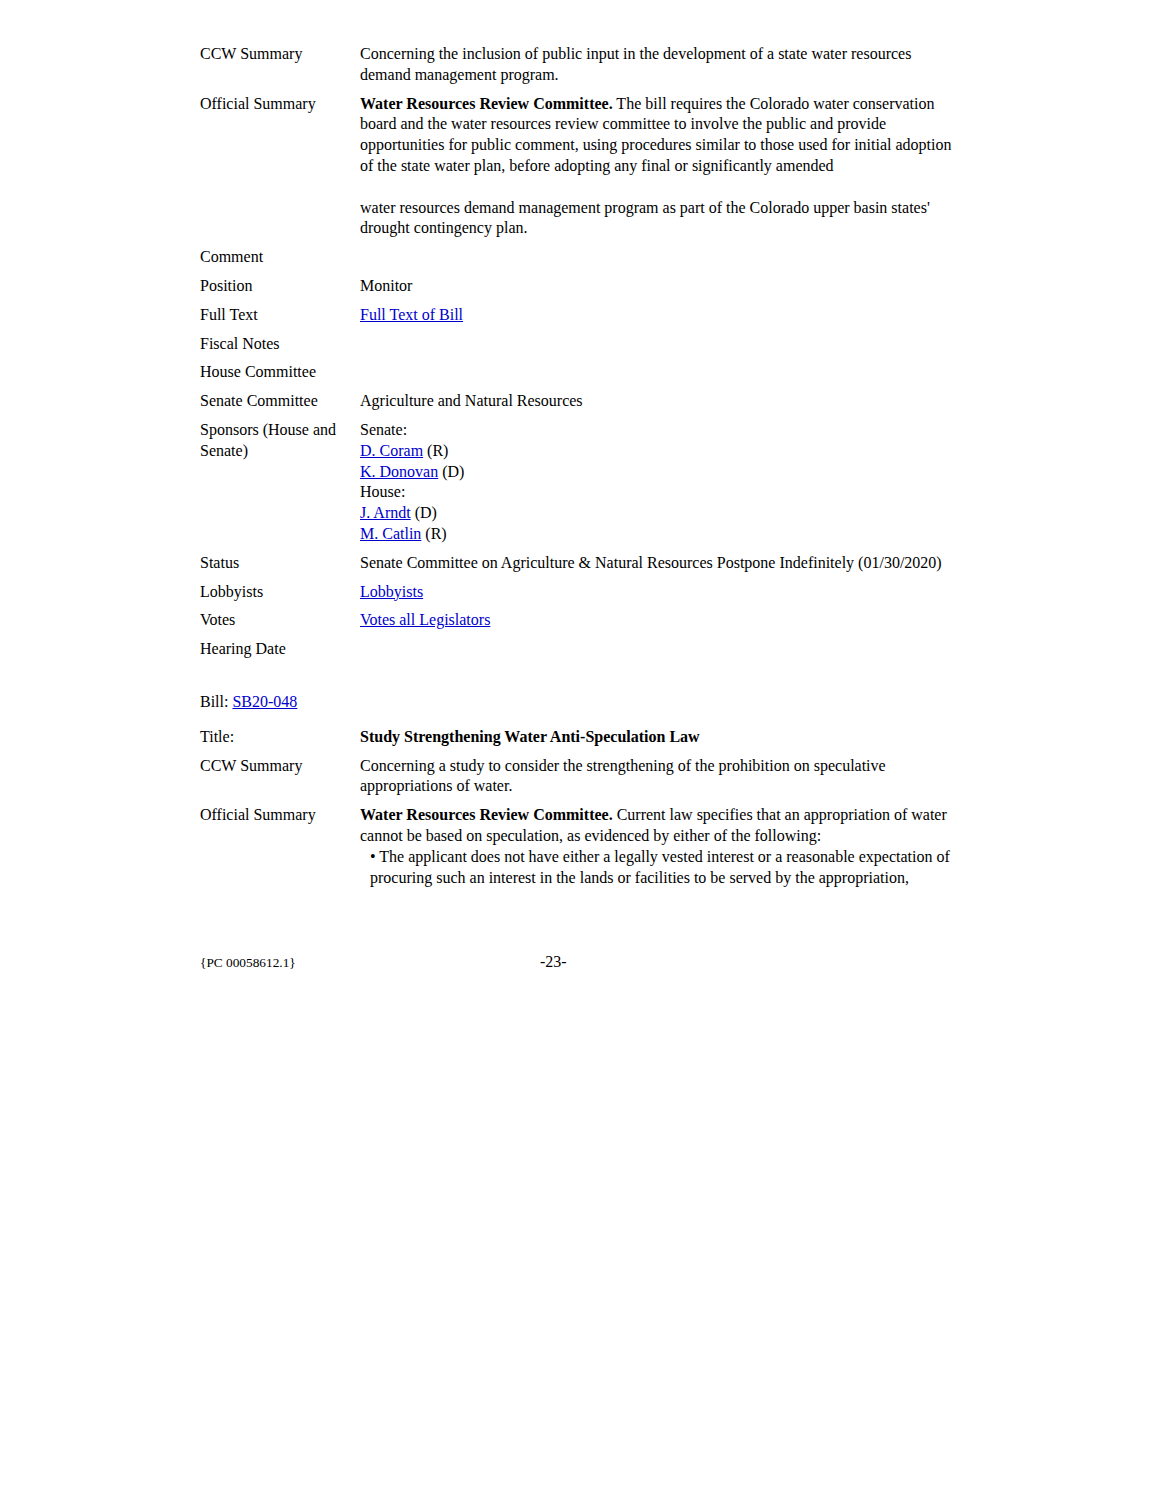| CCW Summary | Concerning the inclusion of public input in the development of a state water resources demand management program. |
| Official Summary | Water Resources Review Committee. The bill requires the Colorado water conservation board and the water resources review committee to involve the public and provide opportunities for public comment, using procedures similar to those used for initial adoption of the state water plan, before adopting any final or significantly amended water resources demand management program as part of the Colorado upper basin states' drought contingency plan. |
| Comment | |
| Position | Monitor |
| Full Text | Full Text of Bill |
| Fiscal Notes | |
| House Committee | |
| Senate Committee | Agriculture and Natural Resources |
| Sponsors (House and Senate) | Senate: D. Coram (R) K. Donovan (D) House: J. Arndt (D) M. Catlin (R) |
| Status | Senate Committee on Agriculture & Natural Resources Postpone Indefinitely (01/30/2020) |
| Lobbyists | Lobbyists |
| Votes | Votes all Legislators |
| Hearing Date | |
Bill: SB20-048
| Title: | Study Strengthening Water Anti-Speculation Law |
| CCW Summary | Concerning a study to consider the strengthening of the prohibition on speculative appropriations of water. |
| Official Summary | Water Resources Review Committee. Current law specifies that an appropriation of water cannot be based on speculation, as evidenced by either of the following: • The applicant does not have either a legally vested interest or a reasonable expectation of procuring such an interest in the lands or facilities to be served by the appropriation, |
{PC 00058612.1} -23-